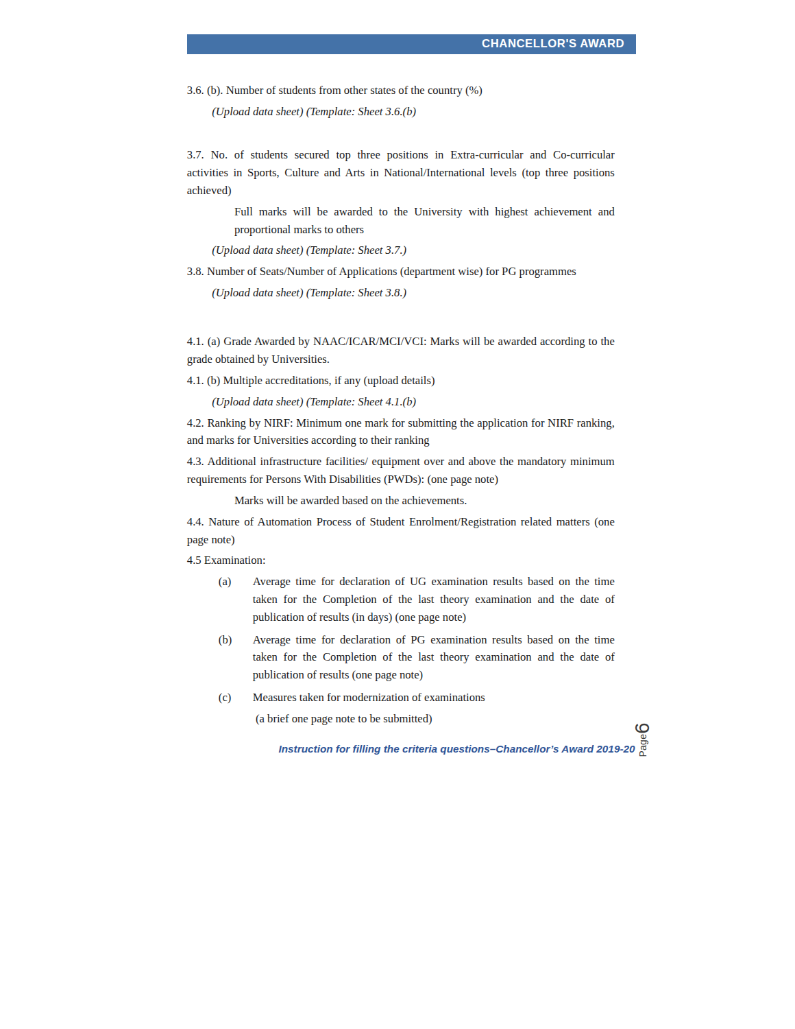Chancellor's Award
3.6. (b). Number of students from other states of the country (%)
(Upload data sheet) (Template: Sheet 3.6.(b)
3.7. No. of students secured top three positions in Extra-curricular and Co-curricular activities in Sports, Culture and Arts in National/International levels (top three positions achieved)
Full marks will be awarded to the University with highest achievement and proportional marks to others
(Upload data sheet) (Template: Sheet 3.7.)
3.8. Number of Seats/Number of Applications (department wise) for PG programmes
(Upload data sheet) (Template: Sheet 3.8.)
4.1. (a) Grade Awarded by NAAC/ICAR/MCI/VCI: Marks will be awarded according to the grade obtained by Universities.
4.1. (b) Multiple accreditations, if any (upload details)
(Upload data sheet) (Template: Sheet 4.1.(b)
4.2. Ranking by NIRF: Minimum one mark for submitting the application for NIRF ranking, and marks for Universities according to their ranking
4.3. Additional infrastructure facilities/ equipment over and above the mandatory minimum requirements for Persons With Disabilities (PWDs): (one page note)
Marks will be awarded based on the achievements.
4.4. Nature of Automation Process of Student Enrolment/Registration related matters (one page note)
4.5 Examination:
(a) Average time for declaration of UG examination results based on the time taken for the Completion of the last theory examination and the date of publication of results (in days) (one page note)
(b) Average time for declaration of PG examination results based on the time taken for the Completion of the last theory examination and the date of publication of results (one page note)
(c) Measures taken for modernization of examinations
(a brief one page note to be submitted)
Page6
Instruction for filling the criteria questions–Chancellor’s Award 2019-20